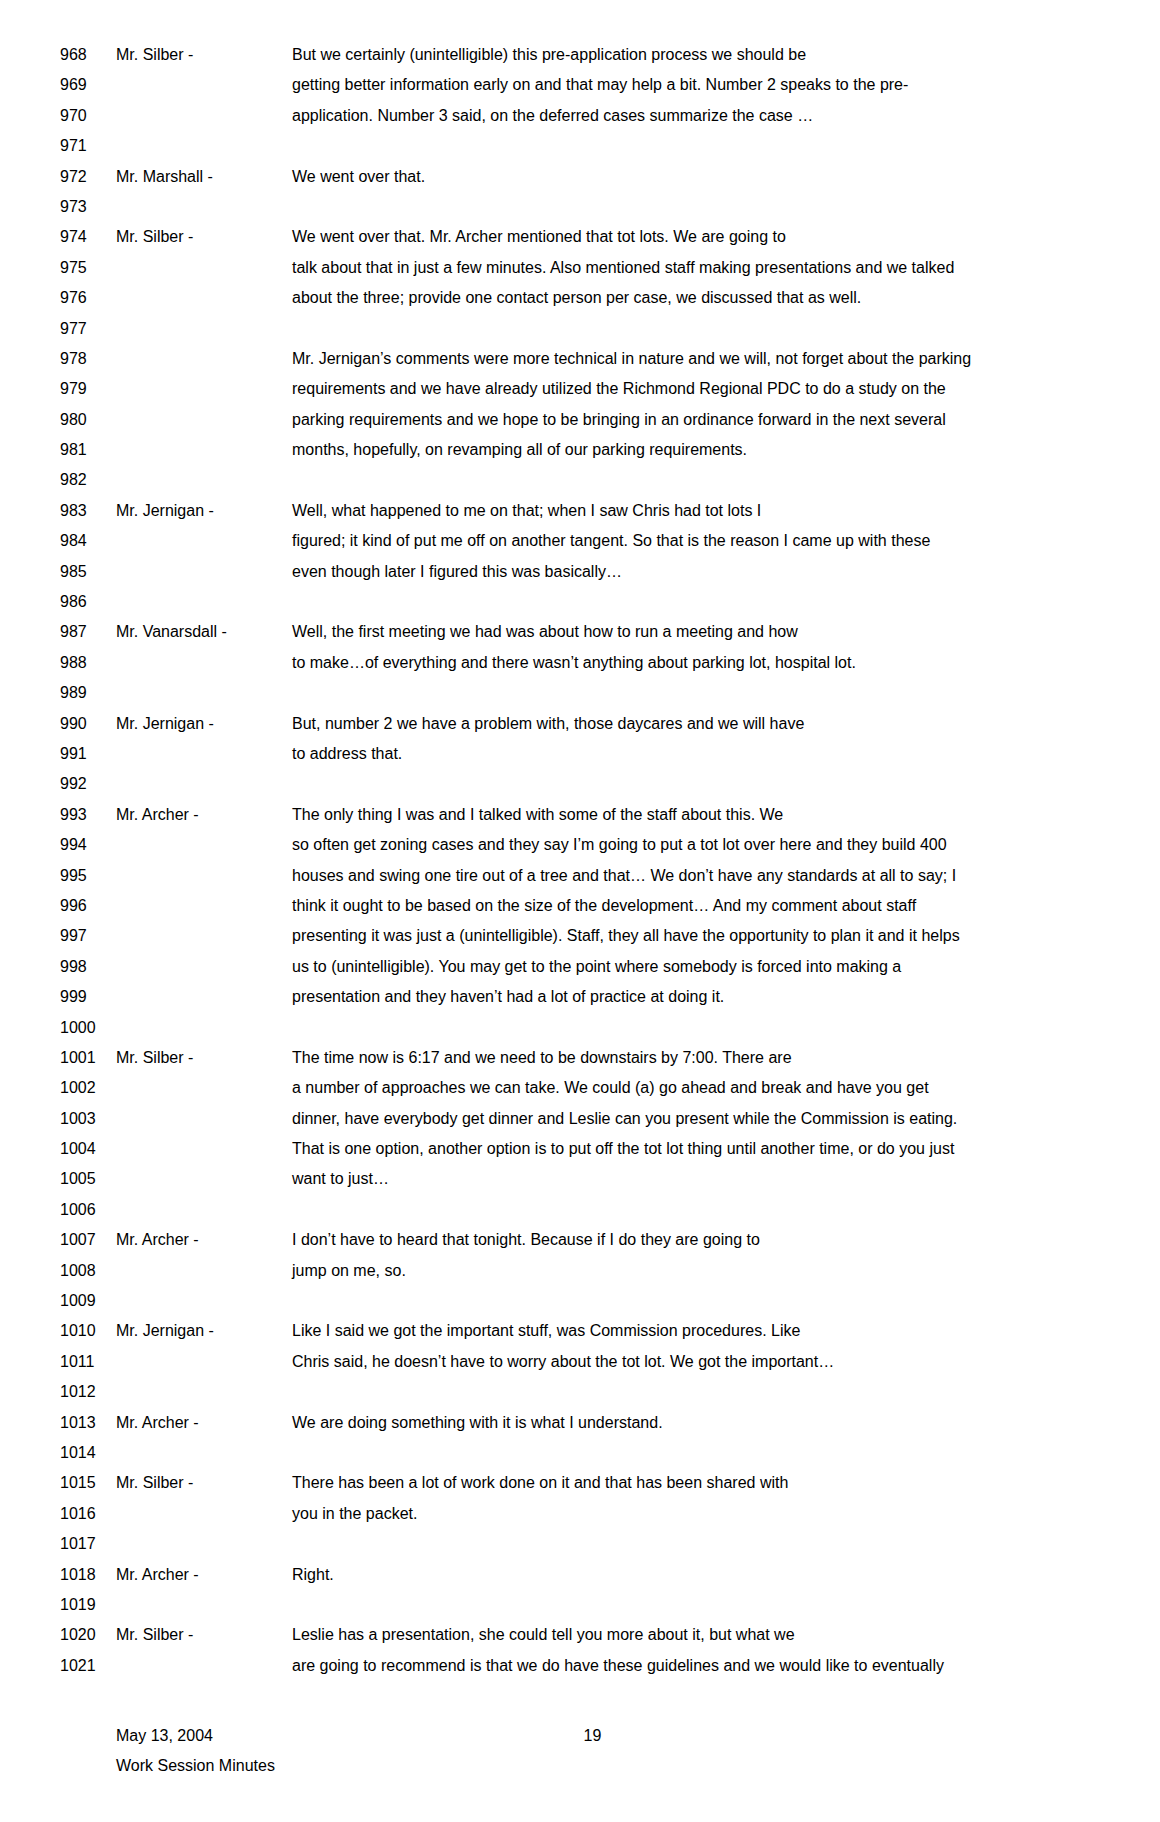| 968 | Mr. Silber - | But we certainly (unintelligible) this pre-application process we should be |
| 969 | | getting better information early on and that may help a bit. Number 2 speaks to the pre- |
| 970 | | application. Number 3 said, on the deferred cases summarize the case … |
| 971 | | |
| 972 | Mr. Marshall - | We went over that. |
| 973 | | |
| 974 | Mr. Silber - | We went over that. Mr. Archer mentioned that tot lots. We are going to |
| 975 | | talk about that in just a few minutes. Also mentioned staff making presentations and we talked |
| 976 | | about the three; provide one contact person per case, we discussed that as well. |
| 977 | | |
| 978 | | Mr. Jernigan’s comments were more technical in nature and we will, not forget about the parking |
| 979 | | requirements and we have already utilized the Richmond Regional PDC to do a study on the |
| 980 | | parking requirements and we hope to be bringing in an ordinance forward in the next several |
| 981 | | months, hopefully, on revamping all of our parking requirements. |
| 982 | | |
| 983 | Mr. Jernigan - | Well, what happened to me on that; when I saw Chris had tot lots I |
| 984 | | figured; it kind of put me off on another tangent. So that is the reason I came up with these |
| 985 | | even though later I figured this was basically… |
| 986 | | |
| 987 | Mr. Vanarsdall - | Well, the first meeting we had was about how to run a meeting and how |
| 988 | | to make…of everything and there wasn’t anything about parking lot, hospital lot. |
| 989 | | |
| 990 | Mr. Jernigan - | But, number 2 we have a problem with, those daycares and we will have |
| 991 | | to address that. |
| 992 | | |
| 993 | Mr. Archer - | The only thing I was and I talked with some of the staff about this. We |
| 994 | | so often get zoning cases and they say I’m going to put a tot lot over here and they build 400 |
| 995 | | houses and swing one tire out of a tree and that… We don’t have any standards at all to say; I |
| 996 | | think it ought to be based on the size of the development… And my comment about staff |
| 997 | | presenting it was just a (unintelligible). Staff, they all have the opportunity to plan it and it helps |
| 998 | | us to (unintelligible). You may get to the point where somebody is forced into making a |
| 999 | | presentation and they haven’t had a lot of practice at doing it. |
| 1000 | | |
| 1001 | Mr. Silber - | The time now is 6:17 and we need to be downstairs by 7:00. There are |
| 1002 | | a number of approaches we can take. We could (a) go ahead and break and have you get |
| 1003 | | dinner, have everybody get dinner and Leslie can you present while the Commission is eating. |
| 1004 | | That is one option, another option is to put off the tot lot thing until another time, or do you just |
| 1005 | | want to just… |
| 1006 | | |
| 1007 | Mr. Archer - | I don’t have to heard that tonight. Because if I do they are going to |
| 1008 | | jump on me, so. |
| 1009 | | |
| 1010 | Mr. Jernigan - | Like I said we got the important stuff, was Commission procedures. Like |
| 1011 | | Chris said, he doesn’t have to worry about the tot lot. We got the important… |
| 1012 | | |
| 1013 | Mr. Archer - | We are doing something with it is what I understand. |
| 1014 | | |
| 1015 | Mr. Silber - | There has been a lot of work done on it and that has been shared with |
| 1016 | | you in the packet. |
| 1017 | | |
| 1018 | Mr. Archer - | Right. |
| 1019 | | |
| 1020 | Mr. Silber - | Leslie has a presentation, she could tell you more about it, but what we |
| 1021 | | are going to recommend is that we do have these guidelines and we would like to eventually |
May 13, 2004 19
Work Session Minutes